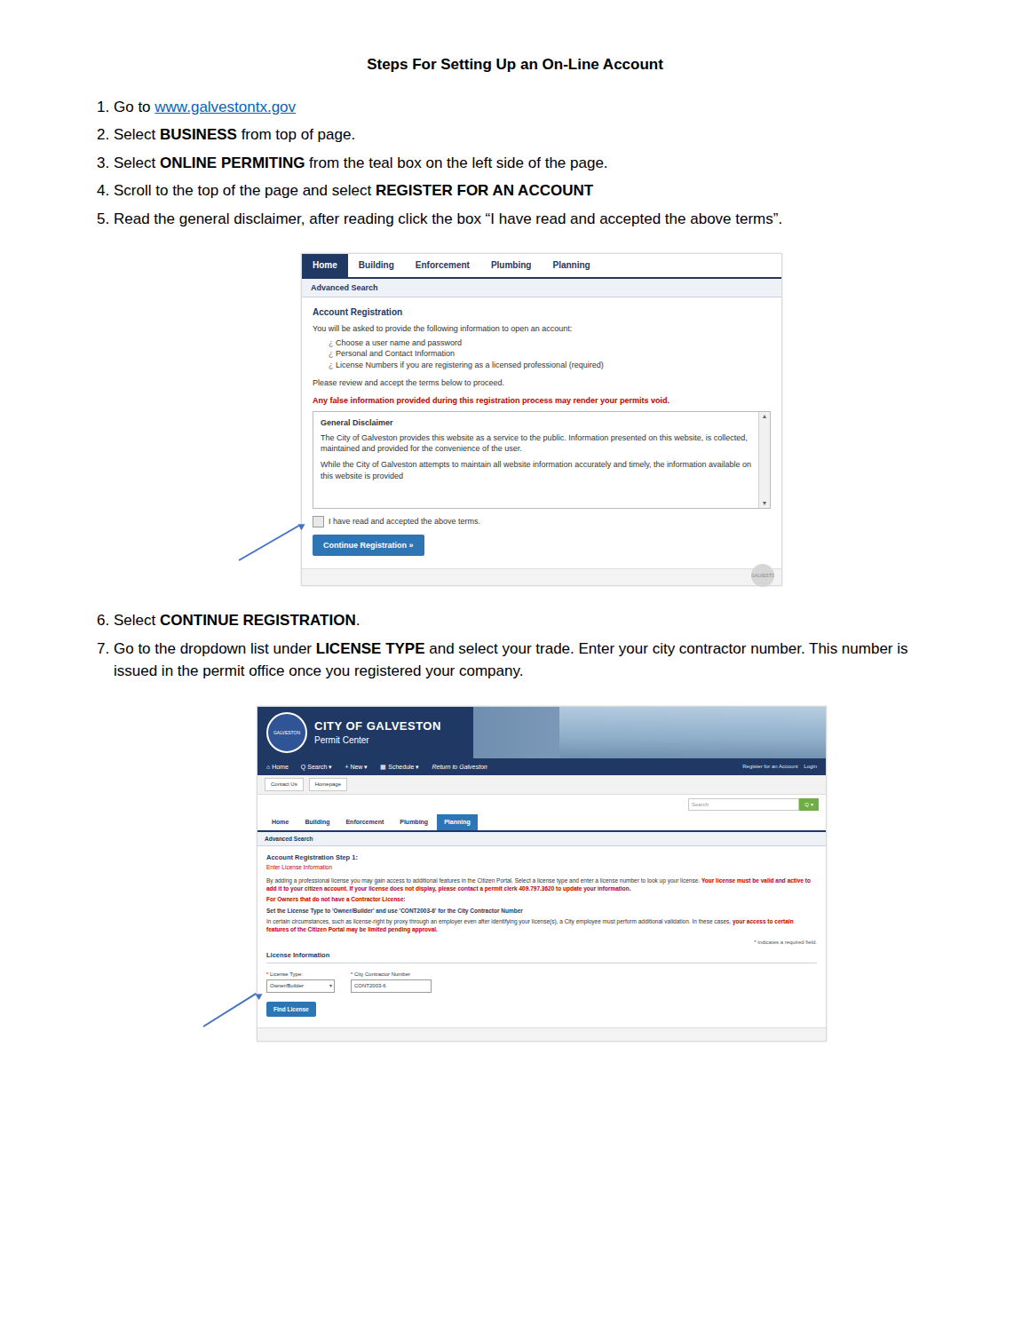Steps For Setting Up an On-Line Account
Go to www.galvestontx.gov
Select BUSINESS from top of page.
Select ONLINE PERMITING from the teal box on the left side of the page.
Scroll to the top of the page and select REGISTER FOR AN ACCOUNT
Read the general disclaimer, after reading click the box “I have read and accepted the above terms”.
Home
Building
Enforcement
Plumbing
Planning
Advanced Search
Account Registration
You will be asked to provide the following information to open an account:
Choose a user name and password
Personal and Contact Information
License Numbers if you are registering as a licensed professional (required)
Please review and accept the terms below to proceed.
Any false information provided during this registration process may render your permits void.
General Disclaimer
The City of Galveston provides this website as a service to the public. Information presented on this website, is collected, maintained and provided for the convenience of the user.
While the City of Galveston attempts to maintain all website information accurately and timely, the information available on this website is provided
▲
▼
I have read and accepted the above terms.
Continue Registration »
GALVESTON
Select CONTINUE REGISTRATION.
Go to the dropdown list under LICENSE TYPE and select your trade. Enter your city contractor number. This number is issued in the permit office once you registered your company.
GALVESTON
CITY OF GALVESTON
Permit Center
⌂ Home Q Search ▾ + New ▾ ▦ Schedule ▾ Return to Galveston Register for an Account Login
Contact Us
Homepage
Search
Q ▾
Home
Building
Enforcement
Plumbing
Planning
Advanced Search
Account Registration Step 1:
Enter License Information
By adding a professional license you may gain access to additional features in the Citizen Portal. Select a license type and enter a license number to look up your license. Your license must be valid and active to add it to your citizen account. If your license does not display, please contact a permit clerk 409.797.3620 to update your information.
For Owners that do not have a Contractor License:
Set the License Type to 'Owner/Builder' and use 'CONT2003-6' for the City Contractor Number
In certain circumstances, such as license-right by proxy through an employer even after identifying your license(s), a City employee must perform additional validation. In these cases, your access to certain features of the Citizen Portal may be limited pending approval.
* indicates a required field.
License Information
* License Type:
Owner/Builder
* City Contractor Number
CONT2003-6
Find License